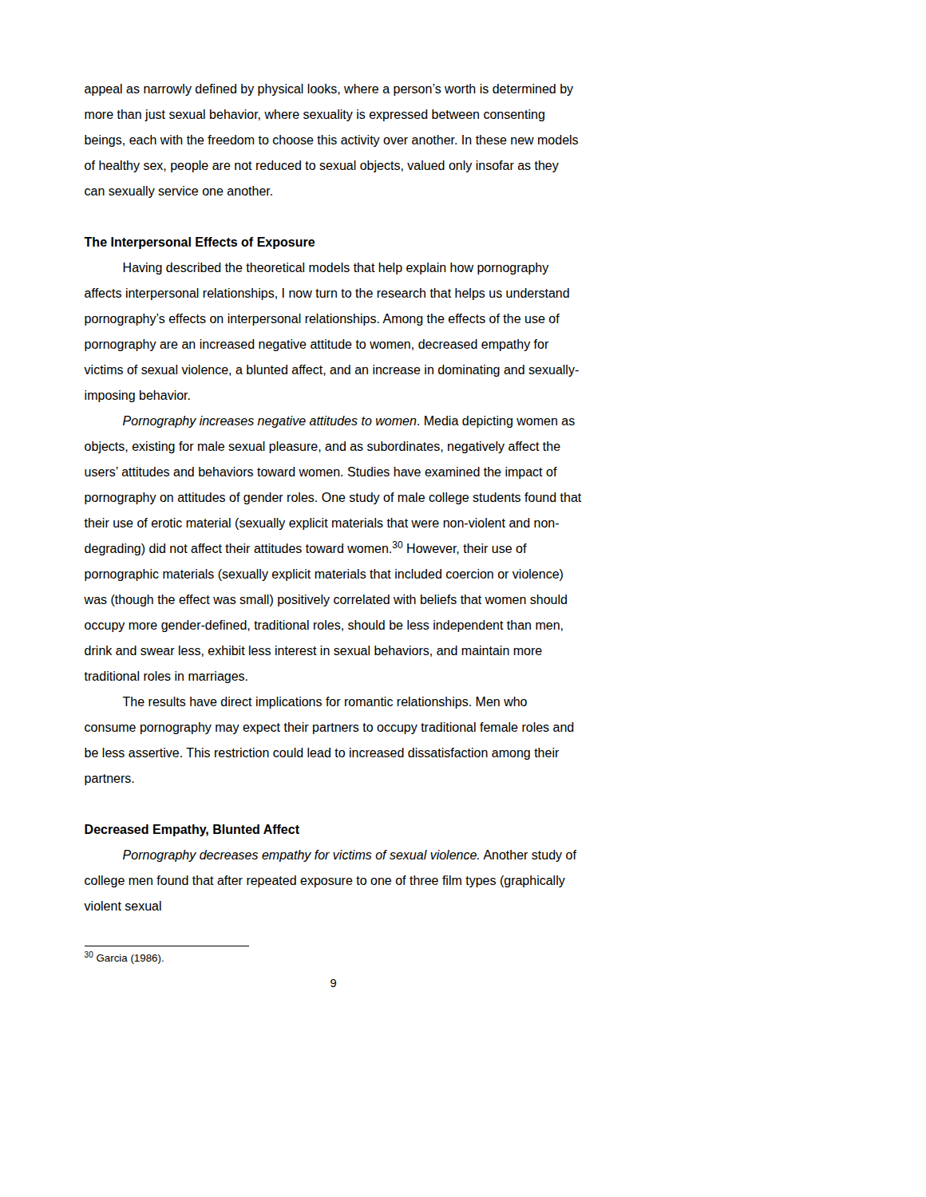appeal as narrowly defined by physical looks, where a person’s worth is determined by more than just sexual behavior, where sexuality is expressed between consenting beings, each with the freedom to choose this activity over another. In these new models of healthy sex, people are not reduced to sexual objects, valued only insofar as they can sexually service one another.
The Interpersonal Effects of Exposure
Having described the theoretical models that help explain how pornography affects interpersonal relationships, I now turn to the research that helps us understand pornography’s effects on interpersonal relationships. Among the effects of the use of pornography are an increased negative attitude to women, decreased empathy for victims of sexual violence, a blunted affect, and an increase in dominating and sexually-imposing behavior.
Pornography increases negative attitudes to women. Media depicting women as objects, existing for male sexual pleasure, and as subordinates, negatively affect the users’ attitudes and behaviors toward women. Studies have examined the impact of pornography on attitudes of gender roles. One study of male college students found that their use of erotic material (sexually explicit materials that were non-violent and non-degrading) did not affect their attitudes toward women.30 However, their use of pornographic materials (sexually explicit materials that included coercion or violence) was (though the effect was small) positively correlated with beliefs that women should occupy more gender-defined, traditional roles, should be less independent than men, drink and swear less, exhibit less interest in sexual behaviors, and maintain more traditional roles in marriages.
The results have direct implications for romantic relationships. Men who consume pornography may expect their partners to occupy traditional female roles and be less assertive. This restriction could lead to increased dissatisfaction among their partners.
Decreased Empathy, Blunted Affect
Pornography decreases empathy for victims of sexual violence. Another study of college men found that after repeated exposure to one of three film types (graphically violent sexual
30 Garcia (1986).
9